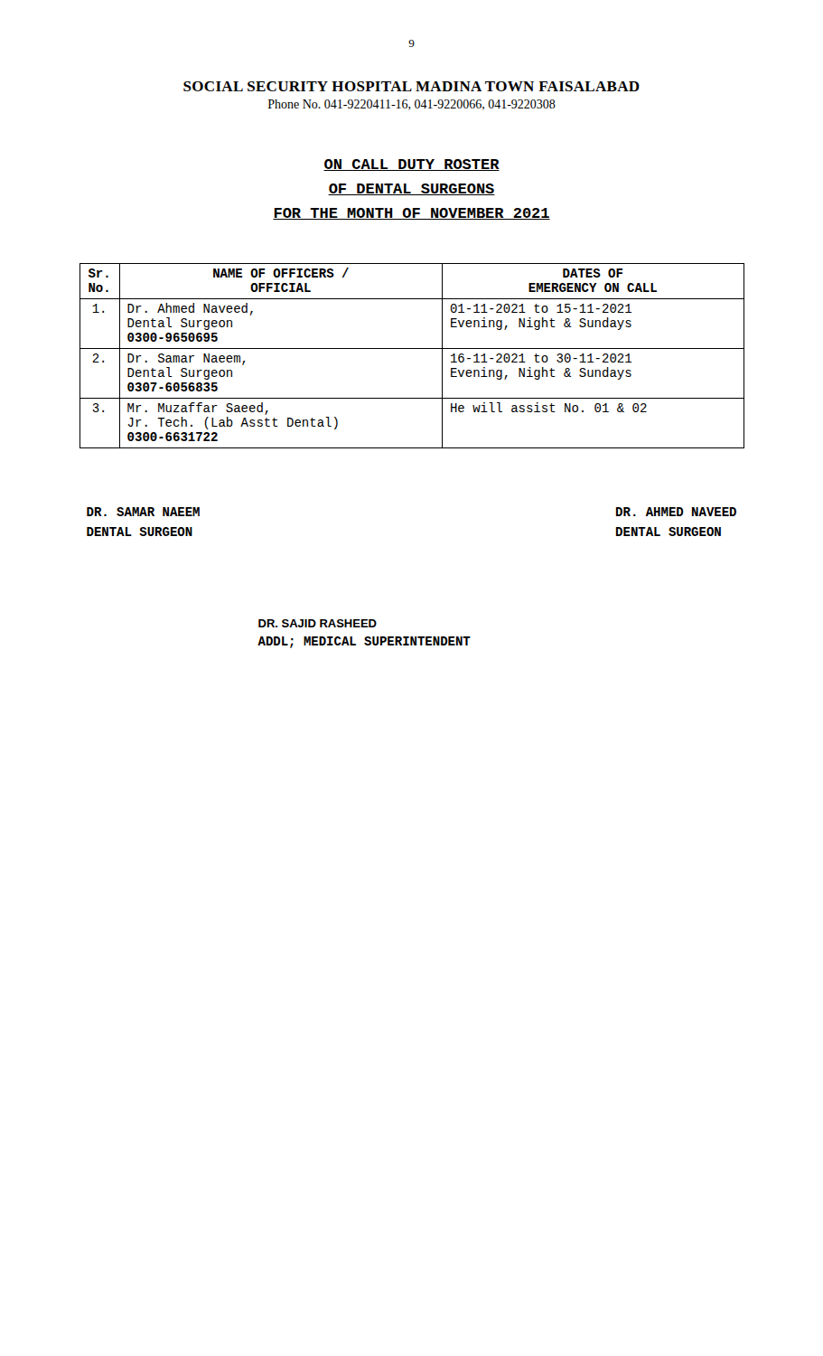9
SOCIAL SECURITY HOSPITAL MADINA TOWN FAISALABAD
Phone No. 041-9220411-16, 041-9220066, 041-9220308
ON CALL DUTY ROSTER
OF DENTAL SURGEONS
FOR THE MONTH OF NOVEMBER 2021
| Sr. No. | NAME OF OFFICERS / OFFICIAL | DATES OF EMERGENCY ON CALL |
| --- | --- | --- |
| 1. | Dr. Ahmed Naveed, Dental Surgeon 0300-9650695 | 01-11-2021 to 15-11-2021 Evening, Night & Sundays |
| 2. | Dr. Samar Naeem, Dental Surgeon 0307-6056835 | 16-11-2021 to 30-11-2021 Evening, Night & Sundays |
| 3. | Mr. Muzaffar Saeed, Jr. Tech. (Lab Asstt Dental) 0300-6631722 | He will assist No. 01 & 02 |
DR. SAMAR NAEEM
DENTAL SURGEON
DR. AHMED NAVEED
DENTAL SURGEON
DR. SAJID RASHEED
ADDL; MEDICAL SUPERINTENDENT